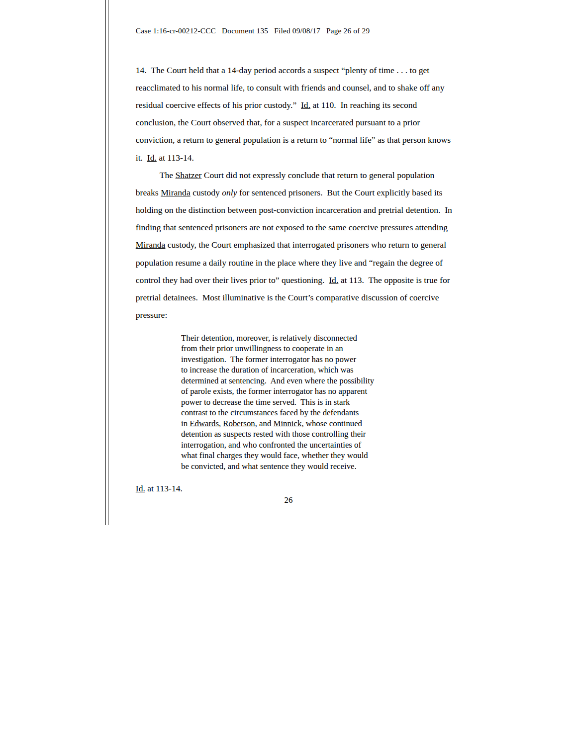Case 1:16-cr-00212-CCC Document 135 Filed 09/08/17 Page 26 of 29
14. The Court held that a 14-day period accords a suspect “plenty of time . . . to get reacclimated to his normal life, to consult with friends and counsel, and to shake off any residual coercive effects of his prior custody.” Id. at 110. In reaching its second conclusion, the Court observed that, for a suspect incarcerated pursuant to a prior conviction, a return to general population is a return to “normal life” as that person knows it. Id. at 113-14.
The Shatzer Court did not expressly conclude that return to general population breaks Miranda custody only for sentenced prisoners. But the Court explicitly based its holding on the distinction between post-conviction incarceration and pretrial detention. In finding that sentenced prisoners are not exposed to the same coercive pressures attending Miranda custody, the Court emphasized that interrogated prisoners who return to general population resume a daily routine in the place where they live and “regain the degree of control they had over their lives prior to” questioning. Id. at 113. The opposite is true for pretrial detainees. Most illuminative is the Court’s comparative discussion of coercive pressure:
Their detention, moreover, is relatively disconnected
from their prior unwillingness to cooperate in an
investigation. The former interrogator has no power
to increase the duration of incarceration, which was
determined at sentencing. And even where the possibility
of parole exists, the former interrogator has no apparent
power to decrease the time served. This is in stark
contrast to the circumstances faced by the defendants
in Edwards, Roberson, and Minnick, whose continued
detention as suspects rested with those controlling their
interrogation, and who confronted the uncertainties of
what final charges they would face, whether they would
be convicted, and what sentence they would receive.
Id. at 113-14.
26